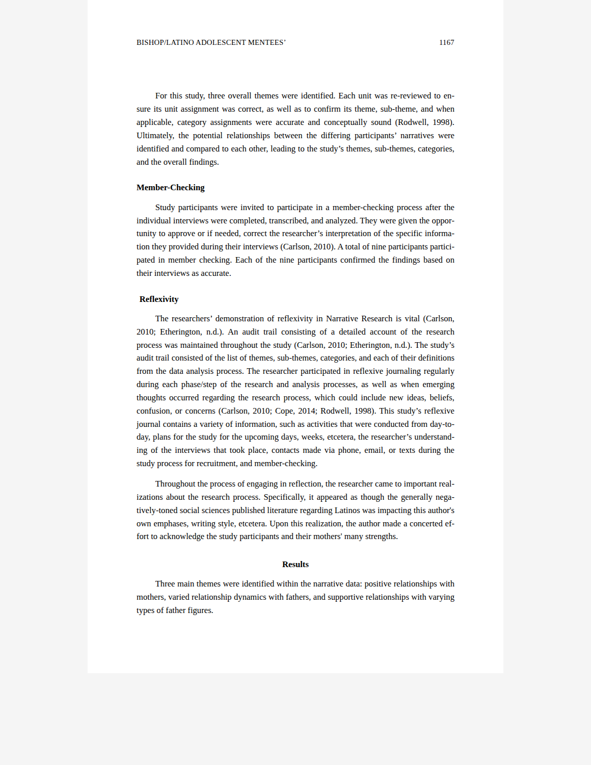Bishop/LATINO ADOLESCENT MENTEES’ 1167
For this study, three overall themes were identified. Each unit was re-reviewed to ensure its unit assignment was correct, as well as to confirm its theme, sub-theme, and when applicable, category assignments were accurate and conceptually sound (Rodwell, 1998). Ultimately, the potential relationships between the differing participants’ narratives were identified and compared to each other, leading to the study’s themes, sub-themes, categories, and the overall findings.
Member-Checking
Study participants were invited to participate in a member-checking process after the individual interviews were completed, transcribed, and analyzed. They were given the opportunity to approve or if needed, correct the researcher’s interpretation of the specific information they provided during their interviews (Carlson, 2010). A total of nine participants participated in member checking. Each of the nine participants confirmed the findings based on their interviews as accurate.
Reflexivity
The researchers’ demonstration of reflexivity in Narrative Research is vital (Carlson, 2010; Etherington, n.d.). An audit trail consisting of a detailed account of the research process was maintained throughout the study (Carlson, 2010; Etherington, n.d.). The study’s audit trail consisted of the list of themes, sub-themes, categories, and each of their definitions from the data analysis process. The researcher participated in reflexive journaling regularly during each phase/step of the research and analysis processes, as well as when emerging thoughts occurred regarding the research process, which could include new ideas, beliefs, confusion, or concerns (Carlson, 2010; Cope, 2014; Rodwell, 1998). This study’s reflexive journal contains a variety of information, such as activities that were conducted from day-to-day, plans for the study for the upcoming days, weeks, etcetera, the researcher’s understanding of the interviews that took place, contacts made via phone, email, or texts during the study process for recruitment, and member-checking.
Throughout the process of engaging in reflection, the researcher came to important realizations about the research process. Specifically, it appeared as though the generally negatively-toned social sciences published literature regarding Latinos was impacting this author's own emphases, writing style, etcetera. Upon this realization, the author made a concerted effort to acknowledge the study participants and their mothers' many strengths.
Results
Three main themes were identified within the narrative data: positive relationships with mothers, varied relationship dynamics with fathers, and supportive relationships with varying types of father figures.